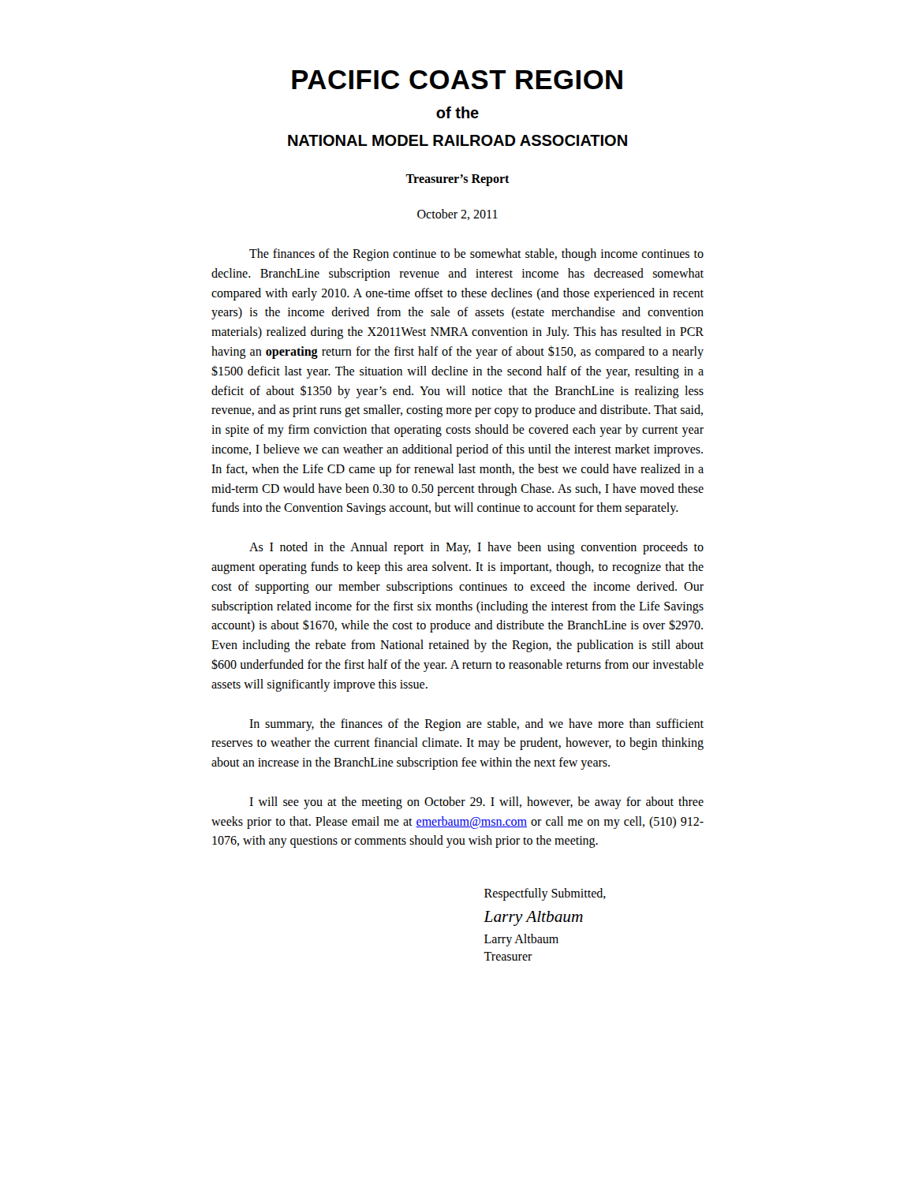PACIFIC COAST REGION
of the
NATIONAL MODEL RAILROAD ASSOCIATION
Treasurer’s Report
October 2, 2011
The finances of the Region continue to be somewhat stable, though income continues to decline. BranchLine subscription revenue and interest income has decreased somewhat compared with early 2010. A one-time offset to these declines (and those experienced in recent years) is the income derived from the sale of assets (estate merchandise and convention materials) realized during the X2011West NMRA convention in July. This has resulted in PCR having an operating return for the first half of the year of about $150, as compared to a nearly $1500 deficit last year. The situation will decline in the second half of the year, resulting in a deficit of about $1350 by year’s end. You will notice that the BranchLine is realizing less revenue, and as print runs get smaller, costing more per copy to produce and distribute. That said, in spite of my firm conviction that operating costs should be covered each year by current year income, I believe we can weather an additional period of this until the interest market improves. In fact, when the Life CD came up for renewal last month, the best we could have realized in a mid-term CD would have been 0.30 to 0.50 percent through Chase. As such, I have moved these funds into the Convention Savings account, but will continue to account for them separately.
As I noted in the Annual report in May, I have been using convention proceeds to augment operating funds to keep this area solvent. It is important, though, to recognize that the cost of supporting our member subscriptions continues to exceed the income derived. Our subscription related income for the first six months (including the interest from the Life Savings account) is about $1670, while the cost to produce and distribute the BranchLine is over $2970. Even including the rebate from National retained by the Region, the publication is still about $600 underfunded for the first half of the year. A return to reasonable returns from our investable assets will significantly improve this issue.
In summary, the finances of the Region are stable, and we have more than sufficient reserves to weather the current financial climate. It may be prudent, however, to begin thinking about an increase in the BranchLine subscription fee within the next few years.
I will see you at the meeting on October 29. I will, however, be away for about three weeks prior to that. Please email me at emerbaum@msn.com or call me on my cell, (510) 912-1076, with any questions or comments should you wish prior to the meeting.
Respectfully Submitted,
Larry Altbaum
Larry Altbaum
Treasurer